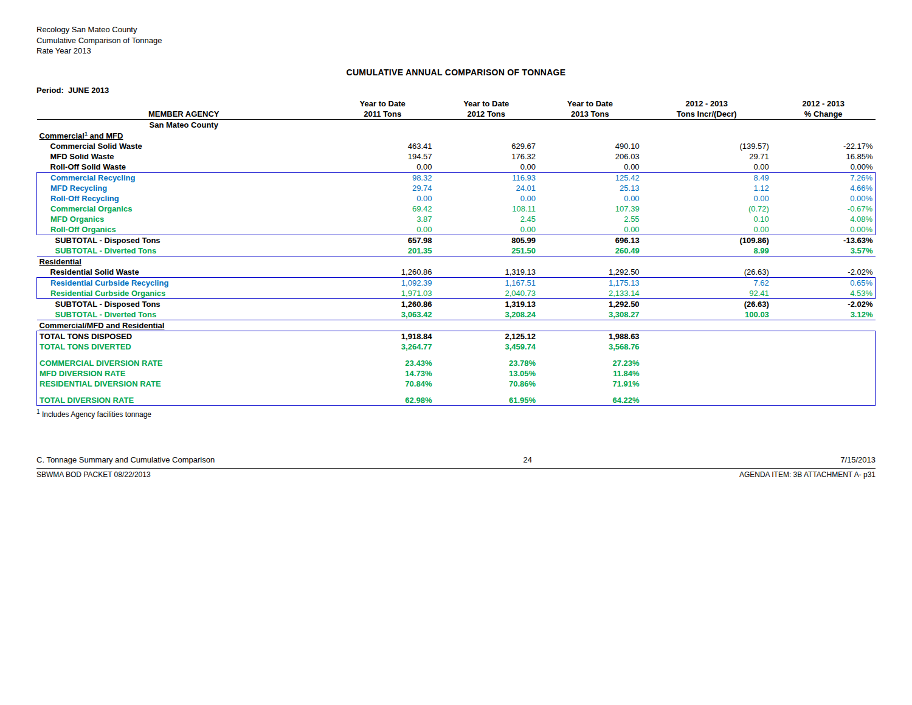Recology San Mateo County
Cumulative Comparison of Tonnage
Rate Year 2013
CUMULATIVE ANNUAL COMPARISON OF TONNAGE
Period: JUNE 2013
| | Year to Date | Year to Date | Year to Date | 2012 - 2013 | 2012 - 2013 |
| MEMBER AGENCY | 2011 Tons | 2012 Tons | 2013 Tons | Tons Incr/(Decr) | % Change |
| San Mateo County | | | | | |
| Commercial 1 and MFD | | | | | |
| Commercial Solid Waste | 463.41 | 629.67 | 490.10 | (139.57) | -22.17% |
| MFD Solid Waste | 194.57 | 176.32 | 206.03 | 29.71 | 16.85% |
| Roll-Off Solid Waste | 0.00 | 0.00 | 0.00 | 0.00 | 0.00% |
| Commercial Recycling | 98.32 | 116.93 | 125.42 | 8.49 | 7.26% |
| MFD Recycling | 29.74 | 24.01 | 25.13 | 1.12 | 4.66% |
| Roll-Off Recycling | 0.00 | 0.00 | 0.00 | 0.00 | 0.00% |
| Commercial Organics | 69.42 | 108.11 | 107.39 | (0.72) | -0.67% |
| MFD Organics | 3.87 | 2.45 | 2.55 | 0.10 | 4.08% |
| Roll-Off Organics | 0.00 | 0.00 | 0.00 | 0.00 | 0.00% |
| SUBTOTAL - Disposed Tons | 657.98 | 805.99 | 696.13 | (109.86) | -13.63% |
| SUBTOTAL - Diverted Tons | 201.35 | 251.50 | 260.49 | 8.99 | 3.57% |
| Residential | | | | | |
| Residential Solid Waste | 1,260.86 | 1,319.13 | 1,292.50 | (26.63) | -2.02% |
| Residential Curbside Recycling | 1,092.39 | 1,167.51 | 1,175.13 | 7.62 | 0.65% |
| Residential Curbside Organics | 1,971.03 | 2,040.73 | 2,133.14 | 92.41 | 4.53% |
| SUBTOTAL - Disposed Tons | 1,260.86 | 1,319.13 | 1,292.50 | (26.63) | -2.02% |
| SUBTOTAL - Diverted Tons | 3,063.42 | 3,208.24 | 3,308.27 | 100.03 | 3.12% |
| Commercial/MFD and Residential | | | | | |
| TOTAL TONS DISPOSED | 1,918.84 | 2,125.12 | 1,988.63 | | |
| TOTAL TONS DIVERTED | 3,264.77 | 3,459.74 | 3,568.76 | | |
| COMMERCIAL DIVERSION RATE | 23.43% | 23.78% | 27.23% | | |
| MFD DIVERSION RATE | 14.73% | 13.05% | 11.84% | | |
| RESIDENTIAL DIVERSION RATE | 70.84% | 70.86% | 71.91% | | |
| TOTAL DIVERSION RATE | 62.98% | 61.95% | 64.22% | | |
1 Includes Agency facilities tonnage
C. Tonnage Summary and Cumulative Comparison
24
7/15/2013
SBWMA BOD PACKET 08/22/2013
AGENDA ITEM: 3B ATTACHMENT A- p31